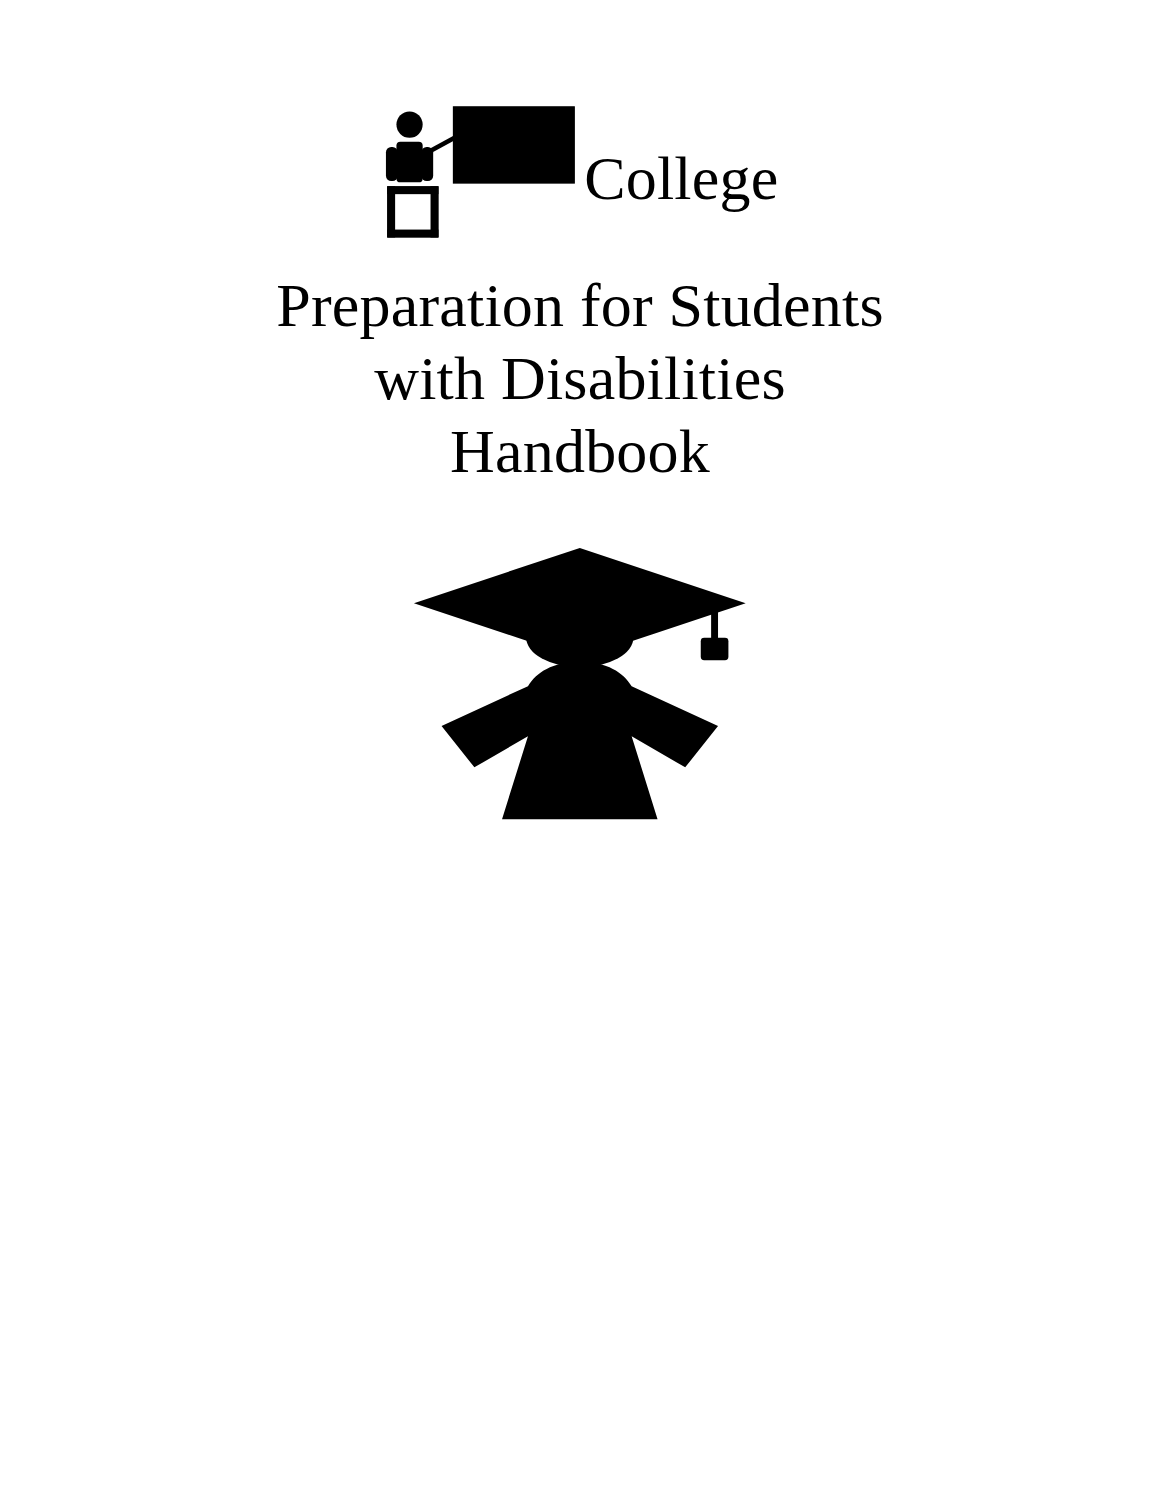College Preparation for Students with Disabilities Handbook